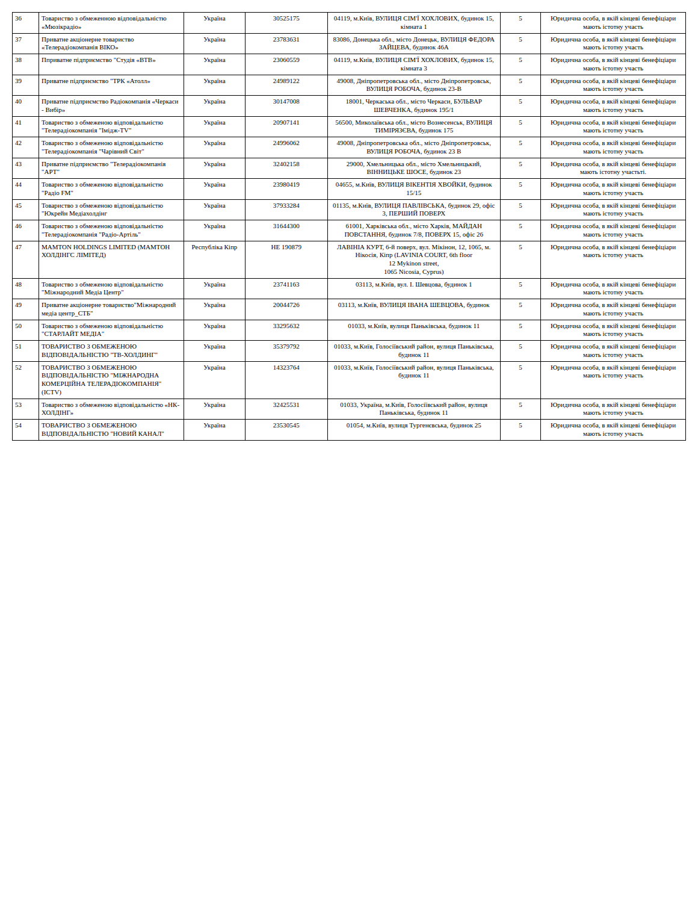| 36 | Товариство з обмеженною відповідальністю «Мюзікрадіо» | Україна | 30525175 | 04119, м.Київ, ВУЛИЦЯ СІМ'Ї ХОХЛОВИХ, будинок 15, кімната 1 | 5 | Юридична особа, в якій кінцеві бенефіціари мають істотну участь |
| 37 | Приватне акціонерне товариство «Телерадіокомпанія ВІКО» | Україна | 23783631 | 83086, Донецька обл., місто Донецьк, ВУЛИЦЯ ФЕДОРА ЗАЙЦЕВА, будинок 46А | 5 | Юридична особа, в якій кінцеві бенефіціари мають істотну участь |
| 38 | Пприватне підприємство "Студія «ВТВ» | Україна | 23060559 | 04119, м.Київ, ВУЛИЦЯ СІМ'Ї ХОХЛОВИХ, будинок 15, кімната 3 | 5 | Юридична особа, в якій кінцеві бенефіціари мають істотну участь |
| 39 | Приватне підприємство "ТРК «Атолл» | Україна | 24989122 | 49008, Дніпропетровська обл., місто Дніпропетровськ, ВУЛИЦЯ РОБОЧА, будинок 23-В | 5 | Юридична особа, в якій кінцеві бенефіціари мають істотну участь |
| 40 | Приватне підприємство Радіокомпанія «Черкаси - Вибір» | Україна | 30147008 | 18001, Черкаська обл., місто Черкаси, БУЛЬВАР ШЕВЧЕНКА, будинок 195/1 | 5 | Юридична особа, в якій кінцеві бенефіціари мають істотну участь |
| 41 | Товариство з обмеженою відповідальністю "Телерадіокомпанія "Імідж-TV" | Україна | 20907141 | 56500, Миколаївська обл., місто Вознесенськ, ВУЛИЦЯ ТИМІРЯЗЄВА, будинок 175 | 5 | Юридична особа, в якій кінцеві бенефіціари мають істотну участь |
| 42 | Товариство з обмеженою відповідальністю "Телерадіокомпанія "Чарівний Світ" | Україна | 24996062 | 49008, Дніпропетровська обл., місто Дніпропетровськ, ВУЛИЦЯ РОБОЧА, будинок 23 В | 5 | Юридична особа, в якій кінцеві бенефіціари мають істотну участь |
| 43 | Приватне підприємство "Телерадіокомпанія "АРТ" | Україна | 32402158 | 29000, Хмельницька обл., місто Хмельницький, ВІННИЦЬКЕ ШОСЕ, будинок 23 | 5 | Юридична особа, в якій кінцеві бенефіціари мають істотну участьті. |
| 44 | Товариство з обмеженою відповідальністю "Радіо FM" | Україна | 23980419 | 04655, м.Київ, ВУЛИЦЯ ВІКЕНТІЯ ХВОЙКИ, будинок 15/15 | 5 | Юридична особа, в якій кінцеві бенефіціари мають істотну участь |
| 45 | Товариство з обмеженою відповідальністю "Юкрейн Медіахолдінг | Україна | 37933284 | 01135, м.Київ, ВУЛИЦЯ ПАВЛІВСЬКА, будинок 29, офіс 3, ПЕРШИЙ ПОВЕРХ | 5 | Юридична особа, в якій кінцеві бенефіціари мають істотну участь |
| 46 | Товариство з обмеженою відповідальністю "Телерадіокомпанія "Радіо-Артіль" | Україна | 31644300 | 61001, Харківська обл., місто Харків, МАЙДАН ПОВСТАННЯ, будинок 7/8, ПОВЕРХ 15, офіс 26 | 5 | Юридична особа, в якій кінцеві бенефіціари мають істотну участь |
| 47 | MAMTON HOLDINGS LIMITED (МАМТОН ХОЛДІНГС ЛІМІТЕД) | Республіка Кіпр | НЕ 190879 | ЛАВІНІА КУРТ, 6-й поверх, вул. Мікінон, 12, 1065, м. Нікосія, Кіпр (LAVINIA COURT, 6th floor 12 Mykinon street, 1065 Nicosia, Cyprus) | 5 | Юридична особа, в якій кінцеві бенефіціари мають істотну участь |
| 48 | Товариство з обмеженою відповідальністю "Міжнародний Медіа Центр" | Україна | 23741163 | 03113, м.Київ, вул. І. Шевцова, будинок 1 | 5 | Юридична особа, в якій кінцеві бенефіціари мають істотну участь |
| 49 | Приватне акціонерне товариство"Міжнародний медіа центр_СТБ" | Україна | 20044726 | 03113, м.Київ, ВУЛИЦЯ ІВАНА ШЕВЦОВА, будинок | 5 | Юридична особа, в якій кінцеві бенефіціари мають істотну участь |
| 50 | Товариство з обмеженою відповідальністю "СТАРЛАЙТ МЕДІА" | Україна | 33295632 | 01033, м.Київ, вулиця Паньківська, будинок 11 | 5 | Юридична особа, в якій кінцеві бенефіціари мають істотну участь |
| 51 | ТОВАРИСТВО З ОБМЕЖЕНОЮ ВІДПОВІДАЛЬНІСТЮ "ТВ-ХОЛДИНГ" | Україна | 35379792 | 01033, м.Київ, Голосіївський район, вулиця Паньківська, будинок 11 | 5 | Юридична особа, в якій кінцеві бенефіціари мають істотну участь |
| 52 | ТОВАРИСТВО З ОБМЕЖЕНОЮ ВІДПОВІДАЛЬНІСТЮ "МІЖНАРОДНА КОМЕРЦІЙНА ТЕЛЕРАДІОКОМПАНІЯ" (ICTV) | Україна | 14323764 | 01033, м.Київ, Голосіївський район, вулиця Паньківська, будинок 11 | 5 | Юридична особа, в якій кінцеві бенефіціари мають істотну участь |
| 53 | Товариство з обмеженою відповідальністю «НК-ХОЛДІНГ» | Україна | 32425531 | 01033, Україна, м.Київ, Голосіївський район, вулиця Паньківська, будинок 11 | 5 | Юридична особа, в якій кінцеві бенефіціари мають істотну участь |
| 54 | ТОВАРИСТВО З ОБМЕЖЕНОЮ ВІДПОВІДАЛЬНІСТЮ "НОВИЙ КАНАЛ" | Україна | 23530545 | 01054, м.Київ, вулиця Тургенєвська, будинок 25 | 5 | Юридична особа, в якій кінцеві бенефіціари мають істотну участь |